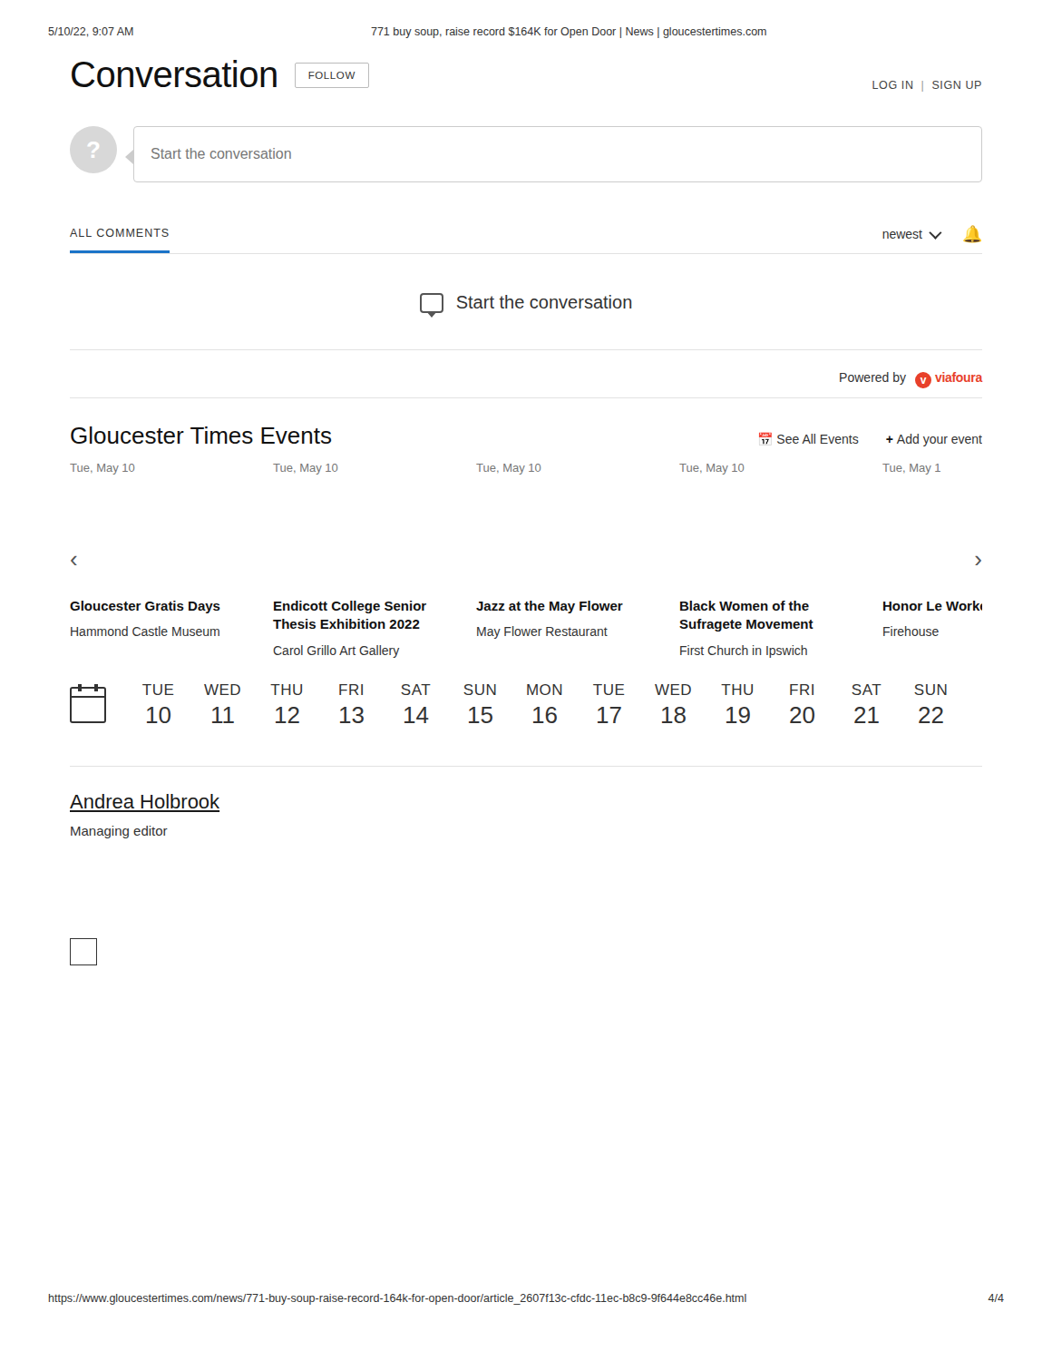5/10/22, 9:07 AM
771 buy soup, raise record $164K for Open Door | News | gloucestertimes.com
Conversation
FOLLOW
LOG IN|SIGN UP
Start the conversation
ALL COMMENTS
newest
🔔
Start the conversation
Powered by vviafoura
Gloucester Times Events
📅 See All Events +Add your event
Tue, May 10 Tue, May 10 Tue, May 10 Tue, May 10 Tue, May 1
‹
›
Gloucester Gratis Days
Hammond Castle Museum
Endicott College Senior Thesis Exhibition 2022
Carol Grillo Art Gallery
Jazz at the May Flower
May Flower Restaurant
Black Women of the Sufragete Movement
First Church in Ipswich
Honor Lе Workers
Firehouse
TUE
10
WED
11
THU
12
FRI
13
SAT
14
SUN
15
MON
16
TUE
17
WED
18
THU
19
FRI
20
SAT
21
SUN
22
Andrea Holbrook
Managing editor
https://www.gloucestertimes.com/news/771-buy-soup-raise-record-164k-for-open-door/article_2607f13c-cfdc-11ec-b8c9-9f644e8cc46e.html
4/4